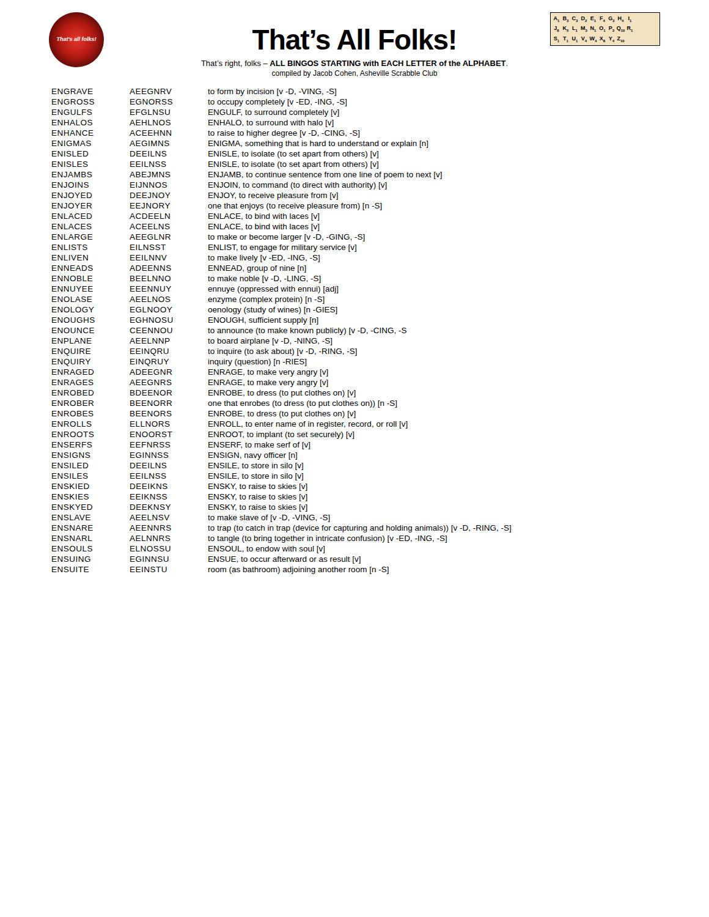That's all folks!
A1 B3 C3 D2 E1 F4 G2 H4 I1
J8 K5 L1 M3 N1 O1 P3 Q10 R1
S1 T1 U1 V4 W4 X8 Y4 Z10
That’s All Folks!
That’s right, folks – ALL BINGOS STARTING with EACH LETTER of the ALPHABET.
compiled by Jacob Cohen, Asheville Scrabble Club
| ENGRAVE | AEEGNRV | to form by incision [v -D, -VING, -S] |
| ENGROSS | EGNORSS | to occupy completely [v -ED, -ING, -S] |
| ENGULFS | EFGLNSU | ENGULF, to surround completely [v] |
| ENHALOS | AEHLNOS | ENHALO, to surround with halo [v] |
| ENHANCE | ACEEHNN | to raise to higher degree [v -D, -CING, -S] |
| ENIGMAS | AEGIMNS | ENIGMA, something that is hard to understand or explain [n] |
| ENISLED | DEEILNS | ENISLE, to isolate (to set apart from others) [v] |
| ENISLES | EEILNSS | ENISLE, to isolate (to set apart from others) [v] |
| ENJAMBS | ABEJMNS | ENJAMB, to continue sentence from one line of poem to next [v] |
| ENJOINS | EIJNNOS | ENJOIN, to command (to direct with authority) [v] |
| ENJOYED | DEEJNOY | ENJOY, to receive pleasure from [v] |
| ENJOYER | EEJNORY | one that enjoys (to receive pleasure from) [n -S] |
| ENLACED | ACDEELN | ENLACE, to bind with laces [v] |
| ENLACES | ACEELNS | ENLACE, to bind with laces [v] |
| ENLARGE | AEEGLNR | to make or become larger [v -D, -GING, -S] |
| ENLISTS | EILNSST | ENLIST, to engage for military service [v] |
| ENLIVEN | EEILNNV | to make lively [v -ED, -ING, -S] |
| ENNEADS | ADEENNS | ENNEAD, group of nine [n] |
| ENNOBLE | BEELNNO | to make noble [v -D, -LING, -S] |
| ENNUYEE | EEENNUY | ennuye (oppressed with ennui) [adj] |
| ENOLASE | AEELNOS | enzyme (complex protein) [n -S] |
| ENOLOGY | EGLNOOY | oenology (study of wines) [n -GIES] |
| ENOUGHS | EGHNOSU | ENOUGH, sufficient supply [n] |
| ENOUNCE | CEENNOU | to announce (to make known publicly) [v -D, -CING, -S |
| ENPLANE | AEELNNP | to board airplane [v -D, -NING, -S] |
| ENQUIRE | EEINQRU | to inquire (to ask about) [v -D, -RING, -S] |
| ENQUIRY | EINQRUY | inquiry (question) [n -RIES] |
| ENRAGED | ADEEGNR | ENRAGE, to make very angry [v] |
| ENRAGES | AEEGNRS | ENRAGE, to make very angry [v] |
| ENROBED | BDEENOR | ENROBE, to dress (to put clothes on) [v] |
| ENROBER | BEENORR | one that enrobes (to dress (to put clothes on)) [n -S] |
| ENROBES | BEENORS | ENROBE, to dress (to put clothes on) [v] |
| ENROLLS | ELLNORS | ENROLL, to enter name of in register, record, or roll [v] |
| ENROOTS | ENOORST | ENROOT, to implant (to set securely) [v] |
| ENSERFS | EEFNRSS | ENSERF, to make serf of [v] |
| ENSIGNS | EGINNSS | ENSIGN, navy officer [n] |
| ENSILED | DEEILNS | ENSILE, to store in silo [v] |
| ENSILES | EEILNSS | ENSILE, to store in silo [v] |
| ENSKIED | DEEIKNS | ENSKY, to raise to skies [v] |
| ENSKIES | EEIKNSS | ENSKY, to raise to skies [v] |
| ENSKYED | DEEKNSY | ENSKY, to raise to skies [v] |
| ENSLAVE | AEELNSV | to make slave of [v -D, -VING, -S] |
| ENSNARE | AEENNRS | to trap (to catch in trap (device for capturing and holding animals)) [v -D, -RING, -S] |
| ENSNARL | AELNNRS | to tangle (to bring together in intricate confusion) [v -ED, -ING, -S] |
| ENSOULS | ELNOSSU | ENSOUL, to endow with soul [v] |
| ENSUING | EGINNSU | ENSUE, to occur afterward or as result [v] |
| ENSUITE | EEINSTU | room (as bathroom) adjoining another room [n -S] |